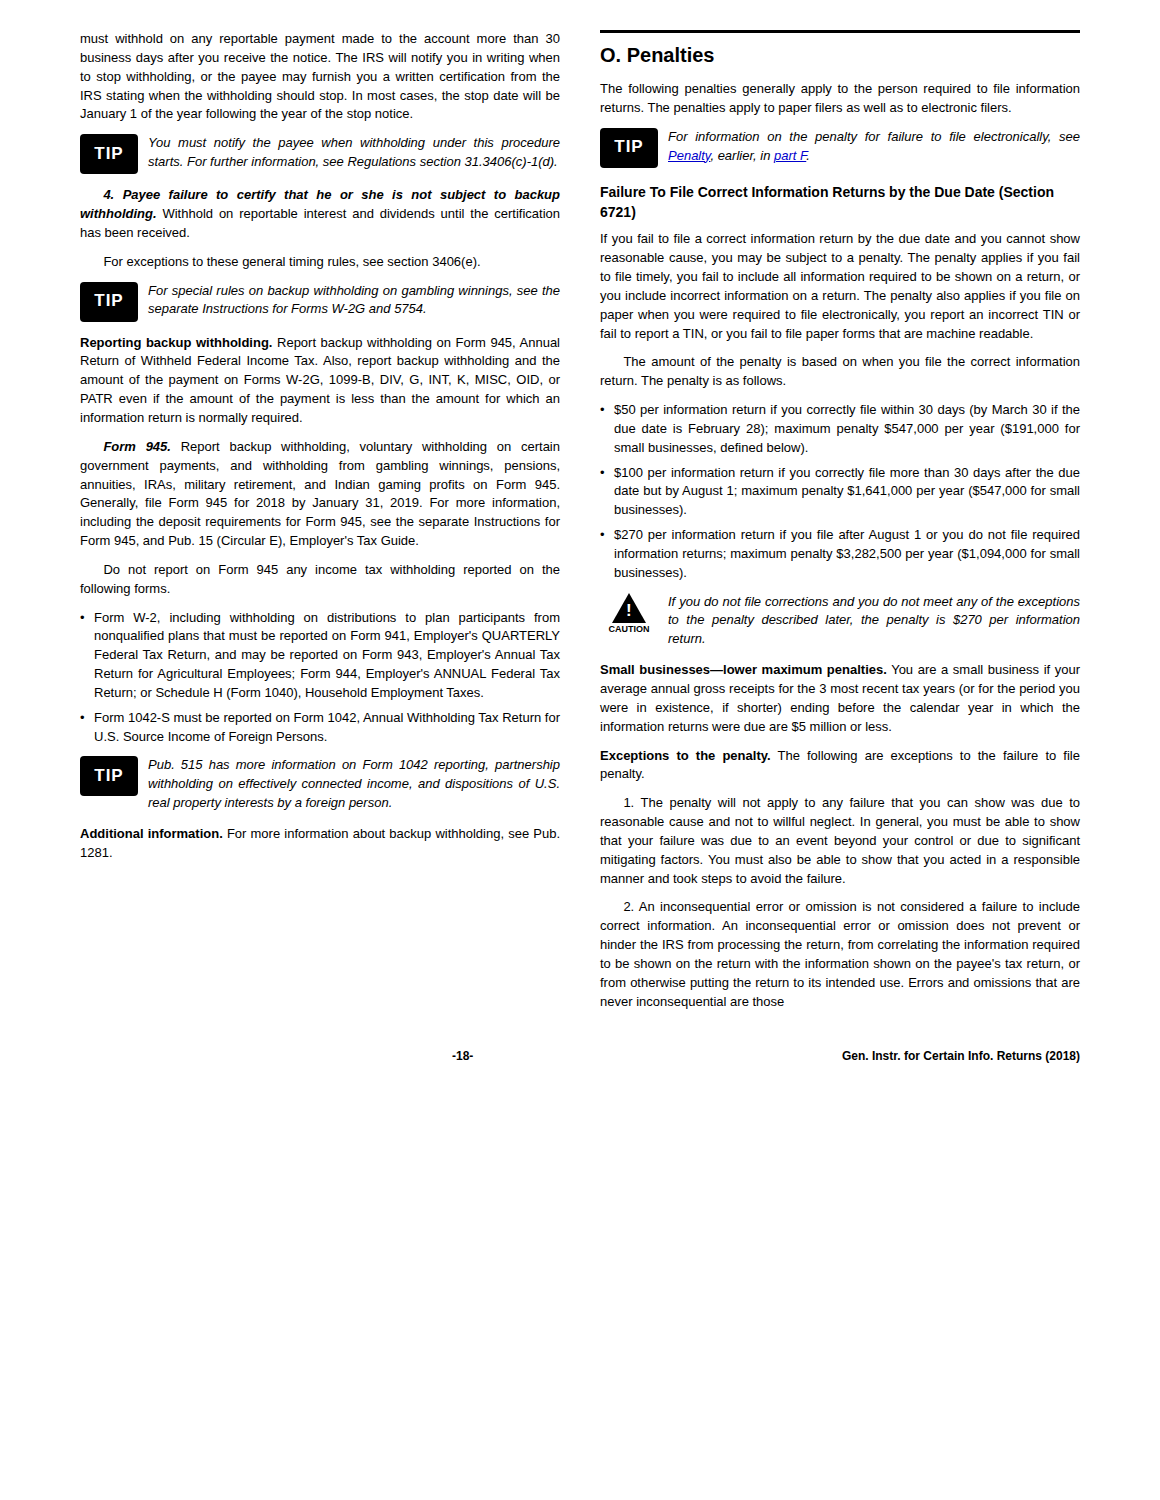must withhold on any reportable payment made to the account more than 30 business days after you receive the notice. The IRS will notify you in writing when to stop withholding, or the payee may furnish you a written certification from the IRS stating when the withholding should stop. In most cases, the stop date will be January 1 of the year following the year of the stop notice.
TIP
You must notify the payee when withholding under this procedure starts. For further information, see Regulations section 31.3406(c)-1(d).
4. Payee failure to certify that he or she is not subject to backup withholding. Withhold on reportable interest and dividends until the certification has been received.
For exceptions to these general timing rules, see section 3406(e).
TIP
For special rules on backup withholding on gambling winnings, see the separate Instructions for Forms W-2G and 5754.
Reporting backup withholding. Report backup withholding on Form 945, Annual Return of Withheld Federal Income Tax. Also, report backup withholding and the amount of the payment on Forms W-2G, 1099-B, DIV, G, INT, K, MISC, OID, or PATR even if the amount of the payment is less than the amount for which an information return is normally required.
Form 945. Report backup withholding, voluntary withholding on certain government payments, and withholding from gambling winnings, pensions, annuities, IRAs, military retirement, and Indian gaming profits on Form 945. Generally, file Form 945 for 2018 by January 31, 2019. For more information, including the deposit requirements for Form 945, see the separate Instructions for Form 945, and Pub. 15 (Circular E), Employer's Tax Guide.
Do not report on Form 945 any income tax withholding reported on the following forms.
Form W-2, including withholding on distributions to plan participants from nonqualified plans that must be reported on Form 941, Employer's QUARTERLY Federal Tax Return, and may be reported on Form 943, Employer's Annual Tax Return for Agricultural Employees; Form 944, Employer's ANNUAL Federal Tax Return; or Schedule H (Form 1040), Household Employment Taxes.
Form 1042-S must be reported on Form 1042, Annual Withholding Tax Return for U.S. Source Income of Foreign Persons.
TIP
Pub. 515 has more information on Form 1042 reporting, partnership withholding on effectively connected income, and dispositions of U.S. real property interests by a foreign person.
Additional information. For more information about backup withholding, see Pub. 1281.
O. Penalties
The following penalties generally apply to the person required to file information returns. The penalties apply to paper filers as well as to electronic filers.
TIP
For information on the penalty for failure to file electronically, see Penalty, earlier, in part F.
Failure To File Correct Information Returns by the Due Date (Section 6721)
If you fail to file a correct information return by the due date and you cannot show reasonable cause, you may be subject to a penalty. The penalty applies if you fail to file timely, you fail to include all information required to be shown on a return, or you include incorrect information on a return. The penalty also applies if you file on paper when you were required to file electronically, you report an incorrect TIN or fail to report a TIN, or you fail to file paper forms that are machine readable.
The amount of the penalty is based on when you file the correct information return. The penalty is as follows.
$50 per information return if you correctly file within 30 days (by March 30 if the due date is February 28); maximum penalty $547,000 per year ($191,000 for small businesses, defined below).
$100 per information return if you correctly file more than 30 days after the due date but by August 1; maximum penalty $1,641,000 per year ($547,000 for small businesses).
$270 per information return if you file after August 1 or you do not file required information returns; maximum penalty $3,282,500 per year ($1,094,000 for small businesses).
CAUTION
If you do not file corrections and you do not meet any of the exceptions to the penalty described later, the penalty is $270 per information return.
Small businesses—lower maximum penalties. You are a small business if your average annual gross receipts for the 3 most recent tax years (or for the period you were in existence, if shorter) ending before the calendar year in which the information returns were due are $5 million or less.
Exceptions to the penalty. The following are exceptions to the failure to file penalty.
1. The penalty will not apply to any failure that you can show was due to reasonable cause and not to willful neglect. In general, you must be able to show that your failure was due to an event beyond your control or due to significant mitigating factors. You must also be able to show that you acted in a responsible manner and took steps to avoid the failure.
2. An inconsequential error or omission is not considered a failure to include correct information. An inconsequential error or omission does not prevent or hinder the IRS from processing the return, from correlating the information required to be shown on the return with the information shown on the payee's tax return, or from otherwise putting the return to its intended use. Errors and omissions that are never inconsequential are those
-18-
Gen. Instr. for Certain Info. Returns (2018)